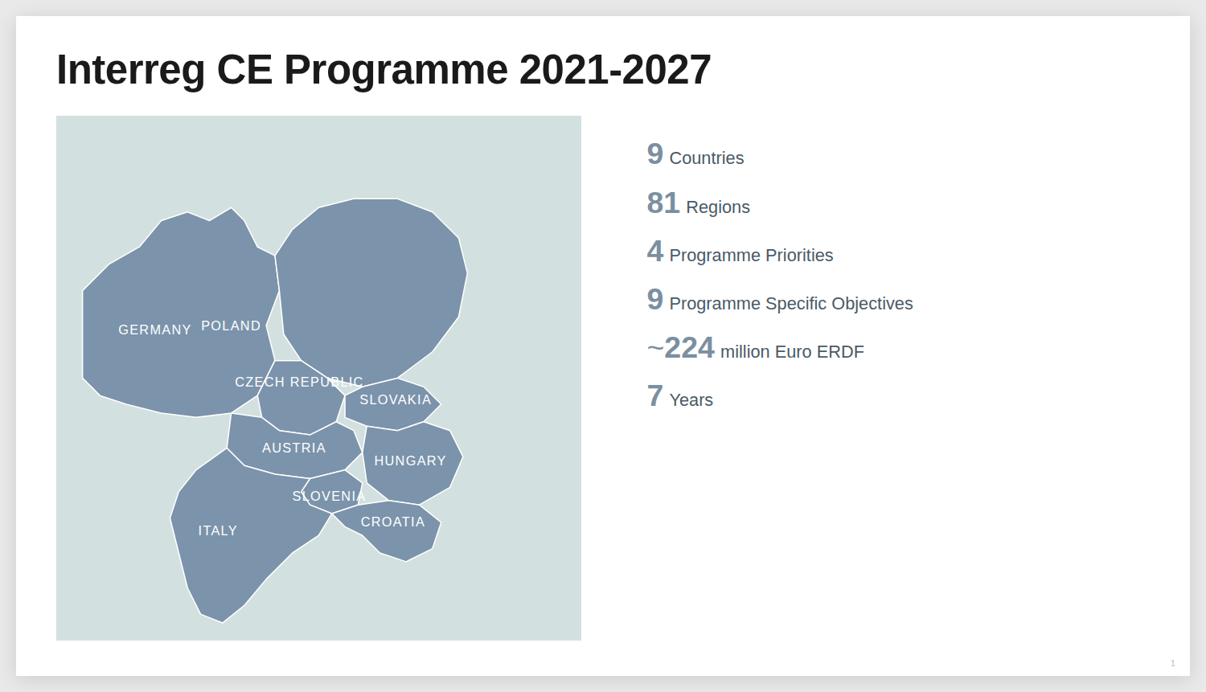Interreg CE Programme 2021-2027
Map of the Interreg Central Europe programme area Highlighted countries: Germany, Poland, Czech Republic, Slovakia, Austria, Hungary, Slovenia, Croatia and Italy. POLAND GERMANY CZECH REPUBLIC SLOVAKIA AUSTRIA HUNGARY SLOVENIA CROATIA ITALY
9 Countries
81 Regions
4 Programme Priorities
9 Programme Specific Objectives
~224 million Euro ERDF
7 Years
1